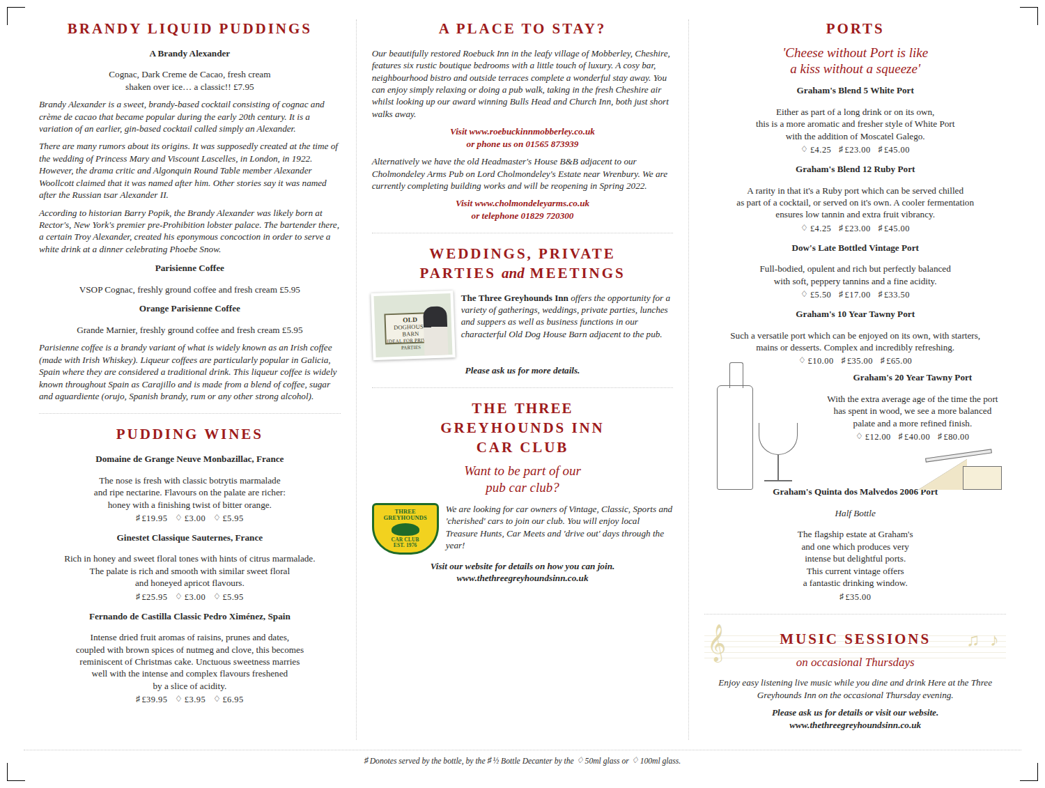Brandy Liquid Puddings
A Brandy Alexander
Cognac, Dark Creme de Cacao, fresh cream
shaken over ice… a classic!! £7.95
Brandy Alexander is a sweet, brandy-based cocktail consisting of cognac and crème de cacao that became popular during the early 20th century. It is a variation of an earlier, gin-based cocktail called simply an Alexander.
There are many rumors about its origins. It was supposedly created at the time of the wedding of Princess Mary and Viscount Lascelles, in London, in 1922. However, the drama critic and Algonquin Round Table member Alexander Woollcott claimed that it was named after him. Other stories say it was named after the Russian tsar Alexander II.
According to historian Barry Popik, the Brandy Alexander was likely born at Rector's, New York's premier pre-Prohibition lobster palace. The bartender there, a certain Troy Alexander, created his eponymous concoction in order to serve a white drink at a dinner celebrating Phoebe Snow.
Parisienne Coffee
VSOP Cognac, freshly ground coffee and fresh cream £5.95
Orange Parisienne Coffee
Grande Marnier, freshly ground coffee and fresh cream £5.95
Parisienne coffee is a brandy variant of what is widely known as an Irish coffee (made with Irish Whiskey). Liqueur coffees are particularly popular in Galicia, Spain where they are considered a traditional drink. This liqueur coffee is widely known throughout Spain as Carajillo and is made from a blend of coffee, sugar and aguardiente (orujo, Spanish brandy, rum or any other strong alcohol).
Pudding Wines
Domaine de Grange Neuve Monbazillac, France
The nose is fresh with classic botrytis marmalade
and ripe nectarine. Flavours on the palate are richer:
honey with a finishing twist of bitter orange.
♯£19.95 ♢£3.00 ♢£5.95
Ginestet Classique Sauternes, France
Rich in honey and sweet floral tones with hints of citrus marmalade.
The palate is rich and smooth with similar sweet floral
and honeyed apricot flavours.
♯£25.95 ♢£3.00 ♢£5.95
Fernando de Castilla Classic Pedro Ximénez, Spain
Intense dried fruit aromas of raisins, prunes and dates,
coupled with brown spices of nutmeg and clove, this becomes
reminiscent of Christmas cake. Unctuous sweetness marries
well with the intense and complex flavours freshened
by a slice of acidity.
♯£39.95 ♢£3.95 ♢£6.95
A Place to Stay?
Our beautifully restored Roebuck Inn in the leafy village of Mobberley, Cheshire, features six rustic boutique bedrooms with a little touch of luxury. A cosy bar, neighbourhood bistro and outside terraces complete a wonderful stay away. You can enjoy simply relaxing or doing a pub walk, taking in the fresh Cheshire air whilst looking up our award winning Bulls Head and Church Inn, both just short walks away.
Visit www.roebuckinnmobberley.co.uk
or phone us on 01565 873939
Alternatively we have the old Headmaster's House B&B adjacent to our Cholmondeley Arms Pub on Lord Cholmondeley's Estate near Wrenbury. We are currently completing building works and will be reopening in Spring 2022.
Visit www.cholmondeleyarms.co.uk
or telephone 01829 720300
Weddings, Private
Parties and Meetings
OLDDOGHOUSE
BARN
IDEAL FOR PRIVATE PARTIES
The Three Greyhounds Inn offers the opportunity for a variety of gatherings, weddings, private parties, lunches and suppers as well as business functions in our characterful Old Dog House Barn adjacent to the pub.
Please ask us for more details.
The Three
Greyhounds Inn
Car Club
Want to be part of our
pub car club?
THREE GREYHOUNDS CAR CLUB
EST. 1976
We are looking for car owners of Vintage, Classic, Sports and 'cherished' cars to join our club. You will enjoy local Treasure Hunts, Car Meets and 'drive out' days through the year!
Visit our website for details on how you can join.
www.thethreegreyhoundsinn.co.uk
Ports
'Cheese without Port is like
a kiss without a squeeze'
Graham's Blend 5 White Port
Either as part of a long drink or on its own,
this is a more aromatic and fresher style of White Port
with the addition of Moscatel Galego.
♢£4.25 ♯£23.00 ♯£45.00
Graham's Blend 12 Ruby Port
A rarity in that it's a Ruby port which can be served chilled
as part of a cocktail, or served on it's own. A cooler fermentation
ensures low tannin and extra fruit vibrancy.
♢£4.25 ♯£23.00 ♯£45.00
Dow's Late Bottled Vintage Port
Full-bodied, opulent and rich but perfectly balanced
with soft, peppery tannins and a fine acidity.
♢£5.50 ♯£17.00 ♯£33.50
Graham's 10 Year Tawny Port
Such a versatile port which can be enjoyed on its own, with starters,
mains or desserts. Complex and incredibly refreshing.
♢£10.00 ♯£35.00 ♯£65.00
Graham's 20 Year Tawny Port
With the extra average age of the time the port
has spent in wood, we see a more balanced
palate and a more refined finish.
♢£12.00 ♯£40.00 ♯£80.00
Graham's Quinta dos Malvedos 2006 Port
Half Bottle
The flagship estate at Graham's
and one which produces very
intense but delightful ports.
This current vintage offers
a fantastic drinking window.
♯£35.00
𝄞
♫ ♪
Music Sessions
on occasional Thursdays
Enjoy easy listening live music while you dine and drink Here at the Three Greyhounds Inn on the occasional Thursday evening.
Please ask us for details or visit our website.
www.thethreegreyhoundsinn.co.uk
♯Donotes served by the bottle, by the ♯½ Bottle Decanter by the ♢50ml glass or ♢100ml glass.